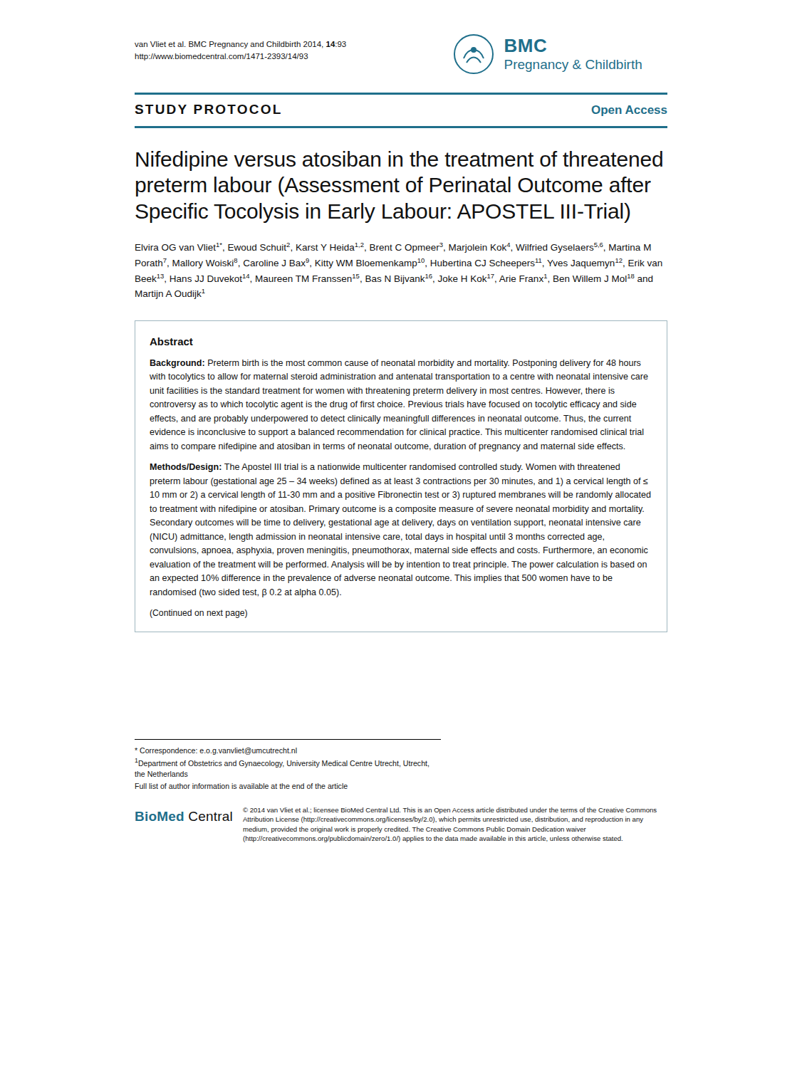van Vliet et al. BMC Pregnancy and Childbirth 2014, 14:93
http://www.biomedcentral.com/1471-2393/14/93
BMC
Pregnancy & Childbirth
Study protocol
Open Access
Nifedipine versus atosiban in the treatment of threatened preterm labour (Assessment of Perinatal Outcome after Specific Tocolysis in Early Labour: APOSTEL III-Trial)
Elvira OG van Vliet1*, Ewoud Schuit2, Karst Y Heida1,2, Brent C Opmeer3, Marjolein Kok4, Wilfried Gyselaers5,6, Martina M Porath7, Mallory Woiski8, Caroline J Bax9, Kitty WM Bloemenkamp10, Hubertina CJ Scheepers11, Yves Jaquemyn12, Erik van Beek13, Hans JJ Duvekot14, Maureen TM Franssen15, Bas N Bijvank16, Joke H Kok17, Arie Franx1, Ben Willem J Mol18 and Martijn A Oudijk1
Abstract
Background: Preterm birth is the most common cause of neonatal morbidity and mortality. Postponing delivery for 48 hours with tocolytics to allow for maternal steroid administration and antenatal transportation to a centre with neonatal intensive care unit facilities is the standard treatment for women with threatening preterm delivery in most centres. However, there is controversy as to which tocolytic agent is the drug of first choice. Previous trials have focused on tocolytic efficacy and side effects, and are probably underpowered to detect clinically meaningfull differences in neonatal outcome. Thus, the current evidence is inconclusive to support a balanced recommendation for clinical practice. This multicenter randomised clinical trial aims to compare nifedipine and atosiban in terms of neonatal outcome, duration of pregnancy and maternal side effects.
Methods/Design: The Apostel III trial is a nationwide multicenter randomised controlled study. Women with threatened preterm labour (gestational age 25 – 34 weeks) defined as at least 3 contractions per 30 minutes, and 1) a cervical length of ≤ 10 mm or 2) a cervical length of 11-30 mm and a positive Fibronectin test or 3) ruptured membranes will be randomly allocated to treatment with nifedipine or atosiban. Primary outcome is a composite measure of severe neonatal morbidity and mortality. Secondary outcomes will be time to delivery, gestational age at delivery, days on ventilation support, neonatal intensive care (NICU) admittance, length admission in neonatal intensive care, total days in hospital until 3 months corrected age, convulsions, apnoea, asphyxia, proven meningitis, pneumothorax, maternal side effects and costs. Furthermore, an economic evaluation of the treatment will be performed. Analysis will be by intention to treat principle. The power calculation is based on an expected 10% difference in the prevalence of adverse neonatal outcome. This implies that 500 women have to be randomised (two sided test, β 0.2 at alpha 0.05).
(Continued on next page)
* Correspondence: e.o.g.vanvliet@umcutrecht.nl
1Department of Obstetrics and Gynaecology, University Medical Centre Utrecht, Utrecht, the Netherlands
Full list of author information is available at the end of the article
BioMed Central
© 2014 van Vliet et al.; licensee BioMed Central Ltd. This is an Open Access article distributed under the terms of the Creative Commons Attribution License (http://creativecommons.org/licenses/by/2.0), which permits unrestricted use, distribution, and reproduction in any medium, provided the original work is properly credited. The Creative Commons Public Domain Dedication waiver (http://creativecommons.org/publicdomain/zero/1.0/) applies to the data made available in this article, unless otherwise stated.